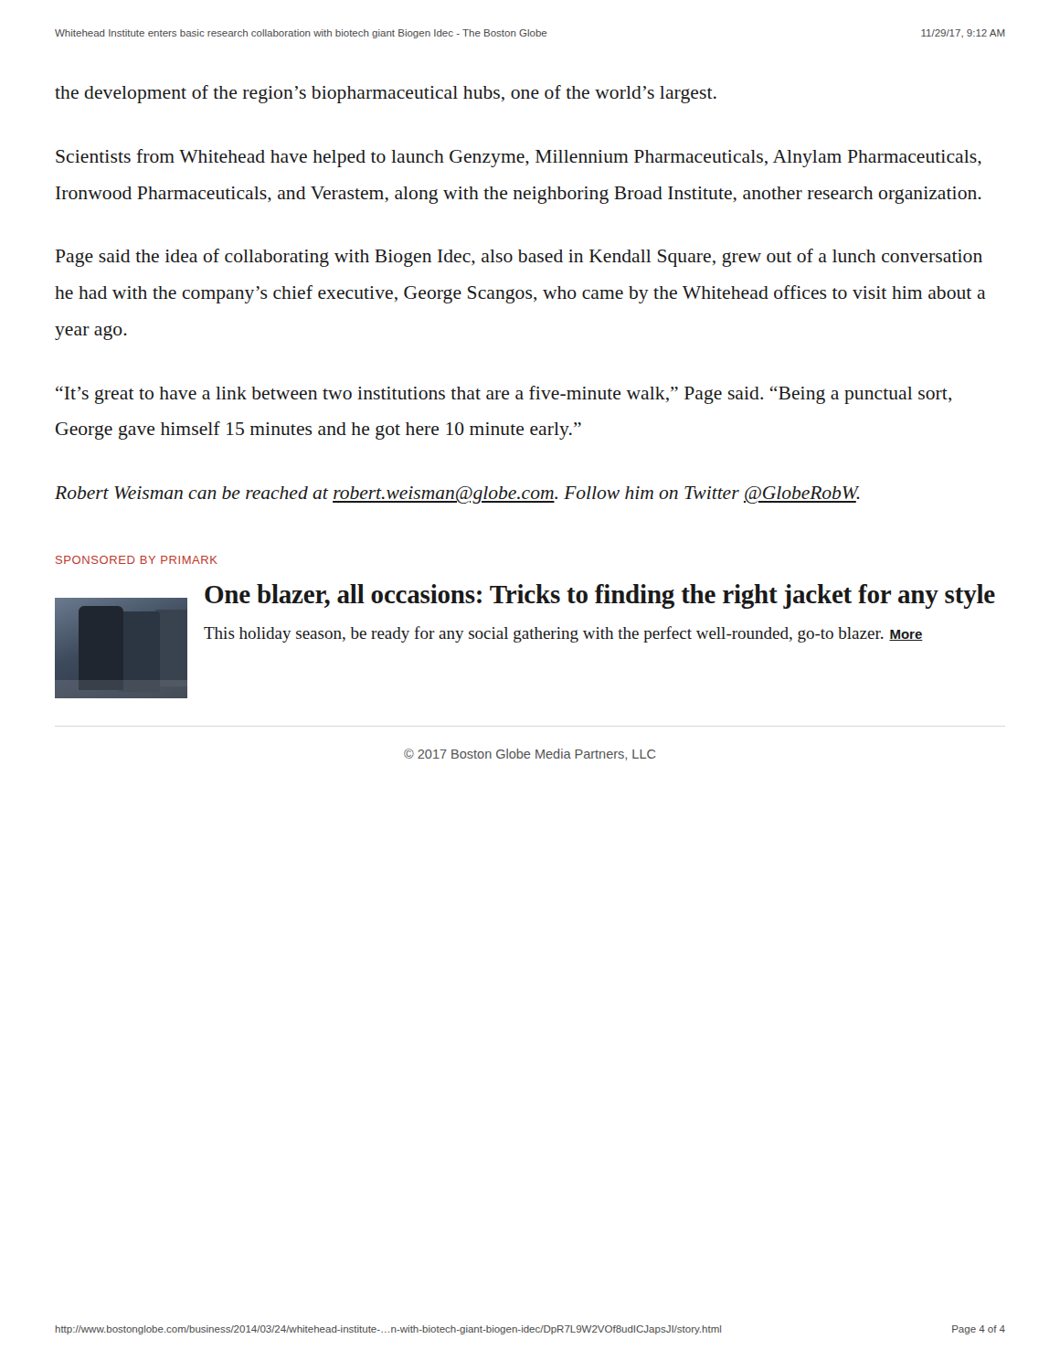Whitehead Institute enters basic research collaboration with biotech giant Biogen Idec - The Boston Globe
11/29/17, 9:12 AM
the development of the region’s biopharmaceutical hubs, one of the world’s largest.
Scientists from Whitehead have helped to launch Genzyme, Millennium Pharmaceuticals, Alnylam Pharmaceuticals, Ironwood Pharmaceuticals, and Verastem, along with the neighboring Broad Institute, another research organization.
Page said the idea of collaborating with Biogen Idec, also based in Kendall Square, grew out of a lunch conversation he had with the company’s chief executive, George Scangos, who came by the Whitehead offices to visit him about a year ago.
“It’s great to have a link between two institutions that are a five-minute walk,” Page said. “Being a punctual sort, George gave himself 15 minutes and he got here 10 minute early.”
Robert Weisman can be reached at robert.weisman@globe.com. Follow him on Twitter @GlobeRobW.
Sponsored by Primark
One blazer, all occasions: Tricks to finding the right jacket for any style
This holiday season, be ready for any social gathering with the perfect well-rounded, go-to blazer.
More
© 2017 Boston Globe Media Partners, LLC
http://www.bostonglobe.com/business/2014/03/24/whitehead-institute-…n-with-biotech-giant-biogen-idec/DpR7L9W2VOf8udICJapsJI/story.html
Page 4 of 4